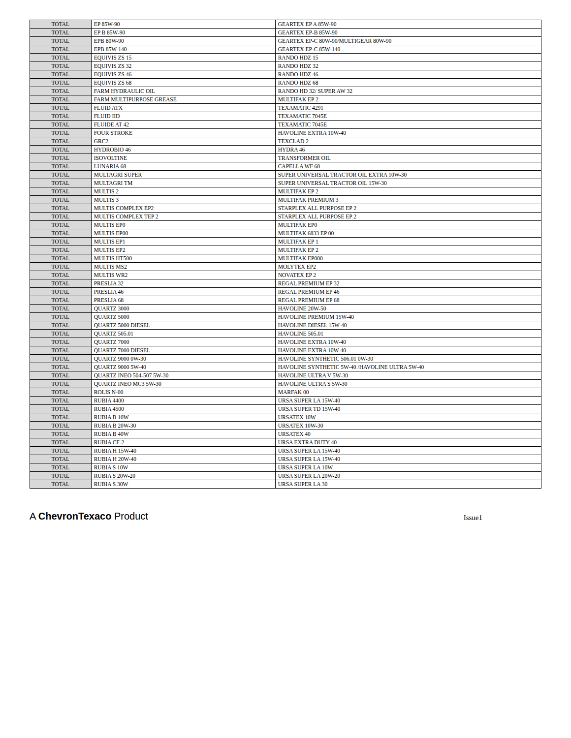| TOTAL | EP 85W-90 | GEARTEX EP A 85W-90 |
| TOTAL | EP B 85W-90 | GEARTEX EP-B 85W-90 |
| TOTAL | EPB 80W-90 | GEARTEX EP-C 80W-90/MULTIGEAR 80W-90 |
| TOTAL | EPB 85W-140 | GEARTEX EP-C 85W-140 |
| TOTAL | EQUIVIS ZS 15 | RANDO HDZ 15 |
| TOTAL | EQUIVIS ZS 32 | RANDO HDZ 32 |
| TOTAL | EQUIVIS ZS 46 | RANDO HDZ 46 |
| TOTAL | EQUIVIS ZS 68 | RANDO HDZ 68 |
| TOTAL | FARM HYDRAULIC OIL | RANDO HD 32/ SUPER AW 32 |
| TOTAL | FARM MULTIPURPOSE GREASE | MULTIFAK EP 2 |
| TOTAL | FLUID ATX | TEXAMATIC 4291 |
| TOTAL | FLUID IID | TEXAMATIC 7045E |
| TOTAL | FLUIDE AT 42 | TEXAMATIC 7045E |
| TOTAL | FOUR STROKE | HAVOLINE EXTRA 10W-40 |
| TOTAL | GRC2 | TEXCLAD 2 |
| TOTAL | HYDROBIO 46 | HYDRA 46 |
| TOTAL | ISOVOLTINE | TRANSFORMER OIL |
| TOTAL | LUNARIA 68 | CAPELLA WF 68 |
| TOTAL | MULTAGRI SUPER | SUPER UNIVERSAL TRACTOR OIL EXTRA 10W-30 |
| TOTAL | MULTAGRI TM | SUPER UNIVERSAL TRACTOR OIL 15W-30 |
| TOTAL | MULTIS 2 | MULTIFAK EP 2 |
| TOTAL | MULTIS 3 | MULTIFAK PREMIUM 3 |
| TOTAL | MULTIS COMPLEX EP2 | STARPLEX ALL PURPOSE EP 2 |
| TOTAL | MULTIS COMPLEX TEP 2 | STARPLEX ALL PURPOSE EP 2 |
| TOTAL | MULTIS EP0 | MULTIFAK EP0 |
| TOTAL | MULTIS EP00 | MULTIFAK 6833 EP 00 |
| TOTAL | MULTIS EP1 | MULTIFAK EP 1 |
| TOTAL | MULTIS EP2 | MULTIFAK EP 2 |
| TOTAL | MULTIS HT500 | MULTIFAK EP000 |
| TOTAL | MULTIS MS2 | MOLYTEX EP2 |
| TOTAL | MULTIS WR2 | NOVATEX EP 2 |
| TOTAL | PRESLIA 32 | REGAL PREMIUM EP 32 |
| TOTAL | PRESLIA 46 | REGAL PREMIUM EP 46 |
| TOTAL | PRESLIA 68 | REGAL PREMIUM EP 68 |
| TOTAL | QUARTZ 3000 | HAVOLINE 20W-50 |
| TOTAL | QUARTZ 5000 | HAVOLINE PREMIUM 15W-40 |
| TOTAL | QUARTZ 5000 DIESEL | HAVOLINE DIESEL 15W-40 |
| TOTAL | QUARTZ 505.01 | HAVOLINE 505.01 |
| TOTAL | QUARTZ 7000 | HAVOLINE EXTRA 10W-40 |
| TOTAL | QUARTZ 7000 DIESEL | HAVOLINE EXTRA 10W-40 |
| TOTAL | QUARTZ 9000 0W-30 | HAVOLINE SYNTHETIC 506.01 0W-30 |
| TOTAL | QUARTZ 9000 5W-40 | HAVOLINE SYNTHETIC 5W-40 /HAVOLINE ULTRA 5W-40 |
| TOTAL | QUARTZ INEO 504-507 5W-30 | HAVOLINE ULTRA V 5W-30 |
| TOTAL | QUARTZ INEO MC3 5W-30 | HAVOLINE ULTRA S 5W-30 |
| TOTAL | ROLIS N-00 | MARFAK 00 |
| TOTAL | RUBIA 4400 | URSA SUPER LA 15W-40 |
| TOTAL | RUBIA 4500 | URSA SUPER TD 15W-40 |
| TOTAL | RUBIA B 10W | URSATEX 10W |
| TOTAL | RUBIA B 20W-30 | URSATEX 10W-30 |
| TOTAL | RUBIA B 40W | URSATEX 40 |
| TOTAL | RUBIA CF-2 | URSA EXTRA DUTY 40 |
| TOTAL | RUBIA H 15W-40 | URSA SUPER LA 15W-40 |
| TOTAL | RUBIA H 20W-40 | URSA SUPER LA 15W-40 |
| TOTAL | RUBIA S 10W | URSA SUPER LA 10W |
| TOTAL | RUBIA S 20W-20 | URSA SUPER LA 20W-20 |
| TOTAL | RUBIA S 30W | URSA SUPER LA 30 |
A ChevronTexaco Product
Issue1